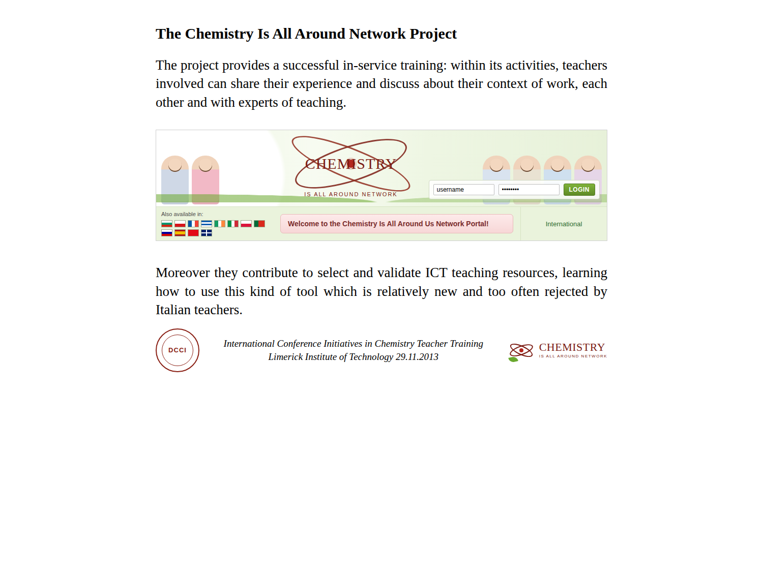The Chemistry Is All Around Network Project
The project provides a successful in-service training: within its activities, teachers involved can share their experience and discuss about their context of work, each other and with experts of teaching.
CHEMISTRY
Is All Around Network
LOGIN
Also available in:
Welcome to the Chemistry Is All Around Us Network Portal!
International
Moreover they contribute to select and validate ICT teaching resources, learning how to use this kind of tool which is relatively new and too often rejected by Italian teachers.
DCCI
International Conference Initiatives in Chemistry Teacher Training
Limerick Institute of Technology 29.11.2013
CHEMISTRY
Is All Around Network